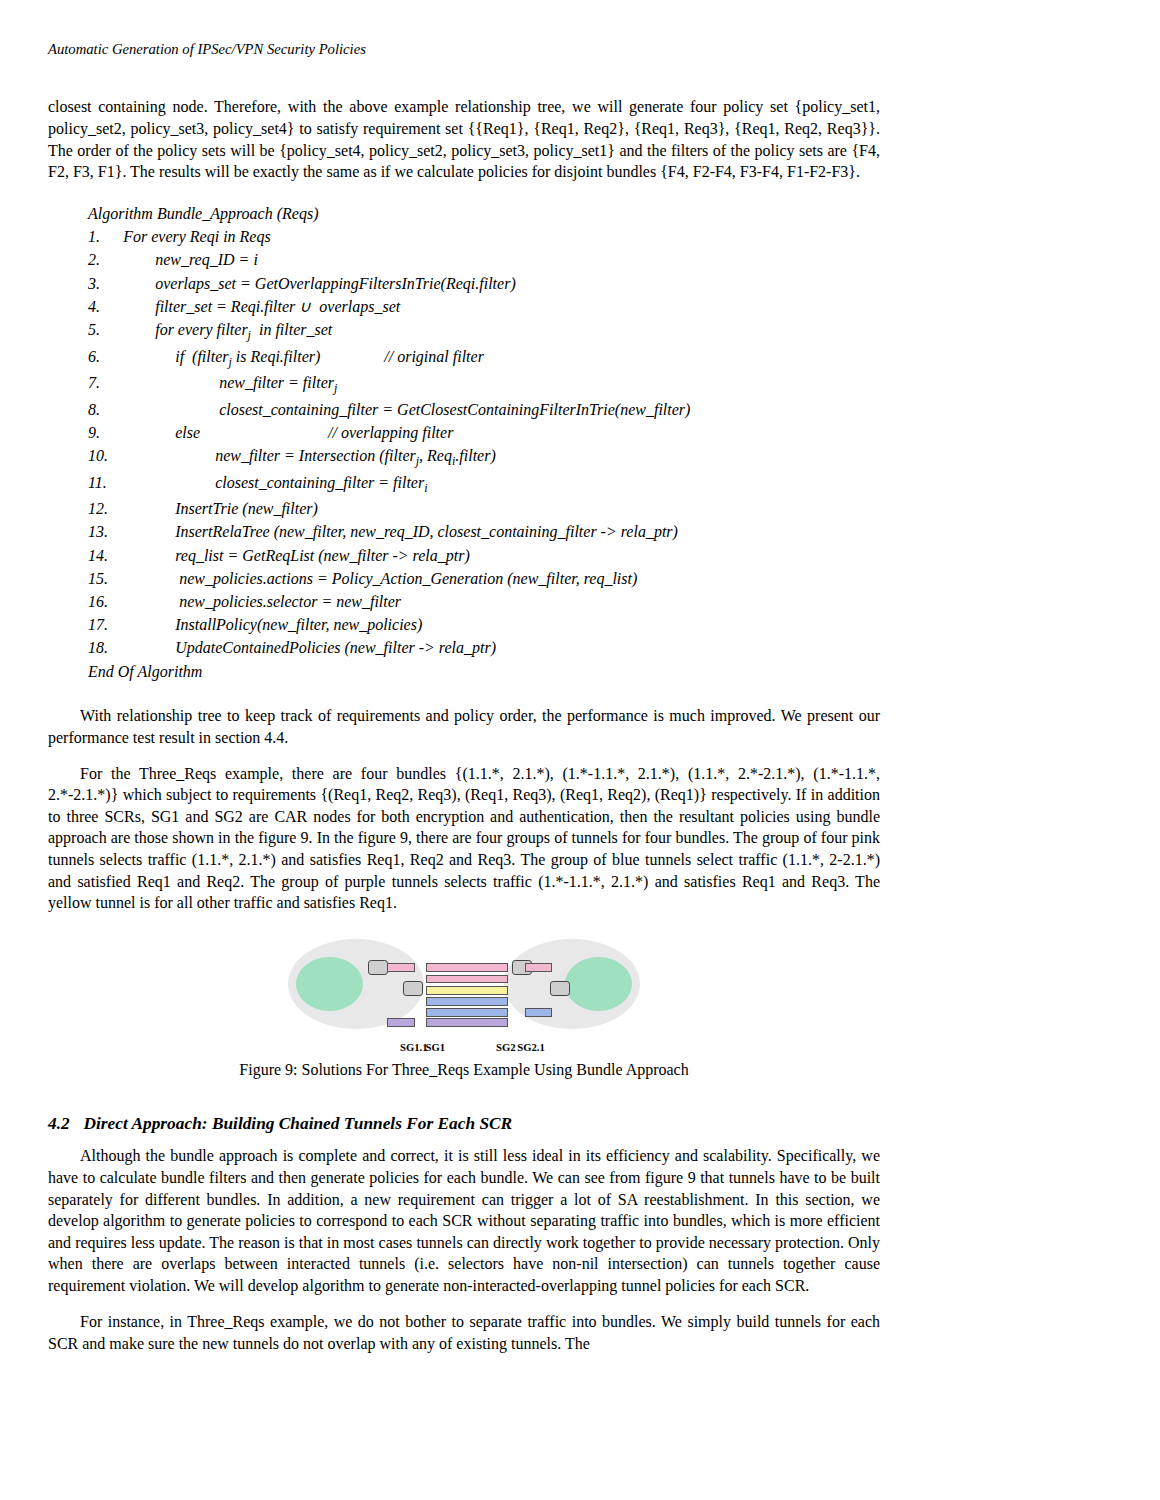Automatic Generation of IPSec/VPN Security Policies
closest containing node. Therefore, with the above example relationship tree, we will generate four policy set {policy_set1, policy_set2, policy_set3, policy_set4} to satisfy requirement set {{Req1}, {Req1, Req2}, {Req1, Req3}, {Req1, Req2, Req3}}. The order of the policy sets will be {policy_set4, policy_set2, policy_set3, policy_set1} and the filters of the policy sets are {F4, F2, F3, F1}. The results will be exactly the same as if we calculate policies for disjoint bundles {F4, F2-F4, F3-F4, F1-F2-F3}.
Algorithm Bundle_Approach (Reqs) 1. For every Reqi in Reqs 2. new_req_ID = i 3. overlaps_set = GetOverlappingFiltersInTrie(Reqi.filter) 4. filter_set = Reqi.filter ∪ overlaps_set 5. for every filterj in filter_set 6. if (filterj is Reqi.filter) // original filter 7. new_filter = filterj 8. closest_containing_filter = GetClosestContainingFilterInTrie(new_filter) 9. else // overlapping filter 10. new_filter = Intersection (filterj, Reqi.filter) 11. closest_containing_filter = filteri 12. InsertTrie (new_filter) 13. InsertRelaTree (new_filter, new_req_ID, closest_containing_filter -> rela_ptr) 14. req_list = GetReqList (new_filter -> rela_ptr) 15. new_policies.actions = Policy_Action_Generation (new_filter, req_list) 16. new_policies.selector = new_filter 17. InstallPolicy(new_filter, new_policies) 18. UpdateContainedPolicies (new_filter -> rela_ptr) End Of Algorithm
With relationship tree to keep track of requirements and policy order, the performance is much improved. We present our performance test result in section 4.4.
For the Three_Reqs example, there are four bundles {(1.1.*, 2.1.*), (1.*-1.1.*, 2.1.*), (1.1.*, 2.*-2.1.*), (1.*-1.1.*, 2.*-2.1.*)} which subject to requirements {(Req1, Req2, Req3), (Req1, Req3), (Req1, Req2), (Req1)} respectively. If in addition to three SCRs, SG1 and SG2 are CAR nodes for both encryption and authentication, then the resultant policies using bundle approach are those shown in the figure 9. In the figure 9, there are four groups of tunnels for four bundles. The group of four pink tunnels selects traffic (1.1.*, 2.1.*) and satisfies Req1, Req2 and Req3. The group of blue tunnels select traffic (1.1.*, 2-2.1.*) and satisfied Req1 and Req2. The group of purple tunnels selects traffic (1.*-1.1.*, 2.1.*) and satisfies Req1 and Req3. The yellow tunnel is for all other traffic and satisfies Req1.
SG1.1 SG1 SG2 SG2.1
Figure 9: Solutions For Three_Reqs Example Using Bundle Approach
4.2 Direct Approach: Building Chained Tunnels For Each SCR
Although the bundle approach is complete and correct, it is still less ideal in its efficiency and scalability. Specifically, we have to calculate bundle filters and then generate policies for each bundle. We can see from figure 9 that tunnels have to be built separately for different bundles. In addition, a new requirement can trigger a lot of SA reestablishment. In this section, we develop algorithm to generate policies to correspond to each SCR without separating traffic into bundles, which is more efficient and requires less update. The reason is that in most cases tunnels can directly work together to provide necessary protection. Only when there are overlaps between interacted tunnels (i.e. selectors have non-nil intersection) can tunnels together cause requirement violation. We will develop algorithm to generate non-interacted-overlapping tunnel policies for each SCR.
For instance, in Three_Reqs example, we do not bother to separate traffic into bundles. We simply build tunnels for each SCR and make sure the new tunnels do not overlap with any of existing tunnels. The